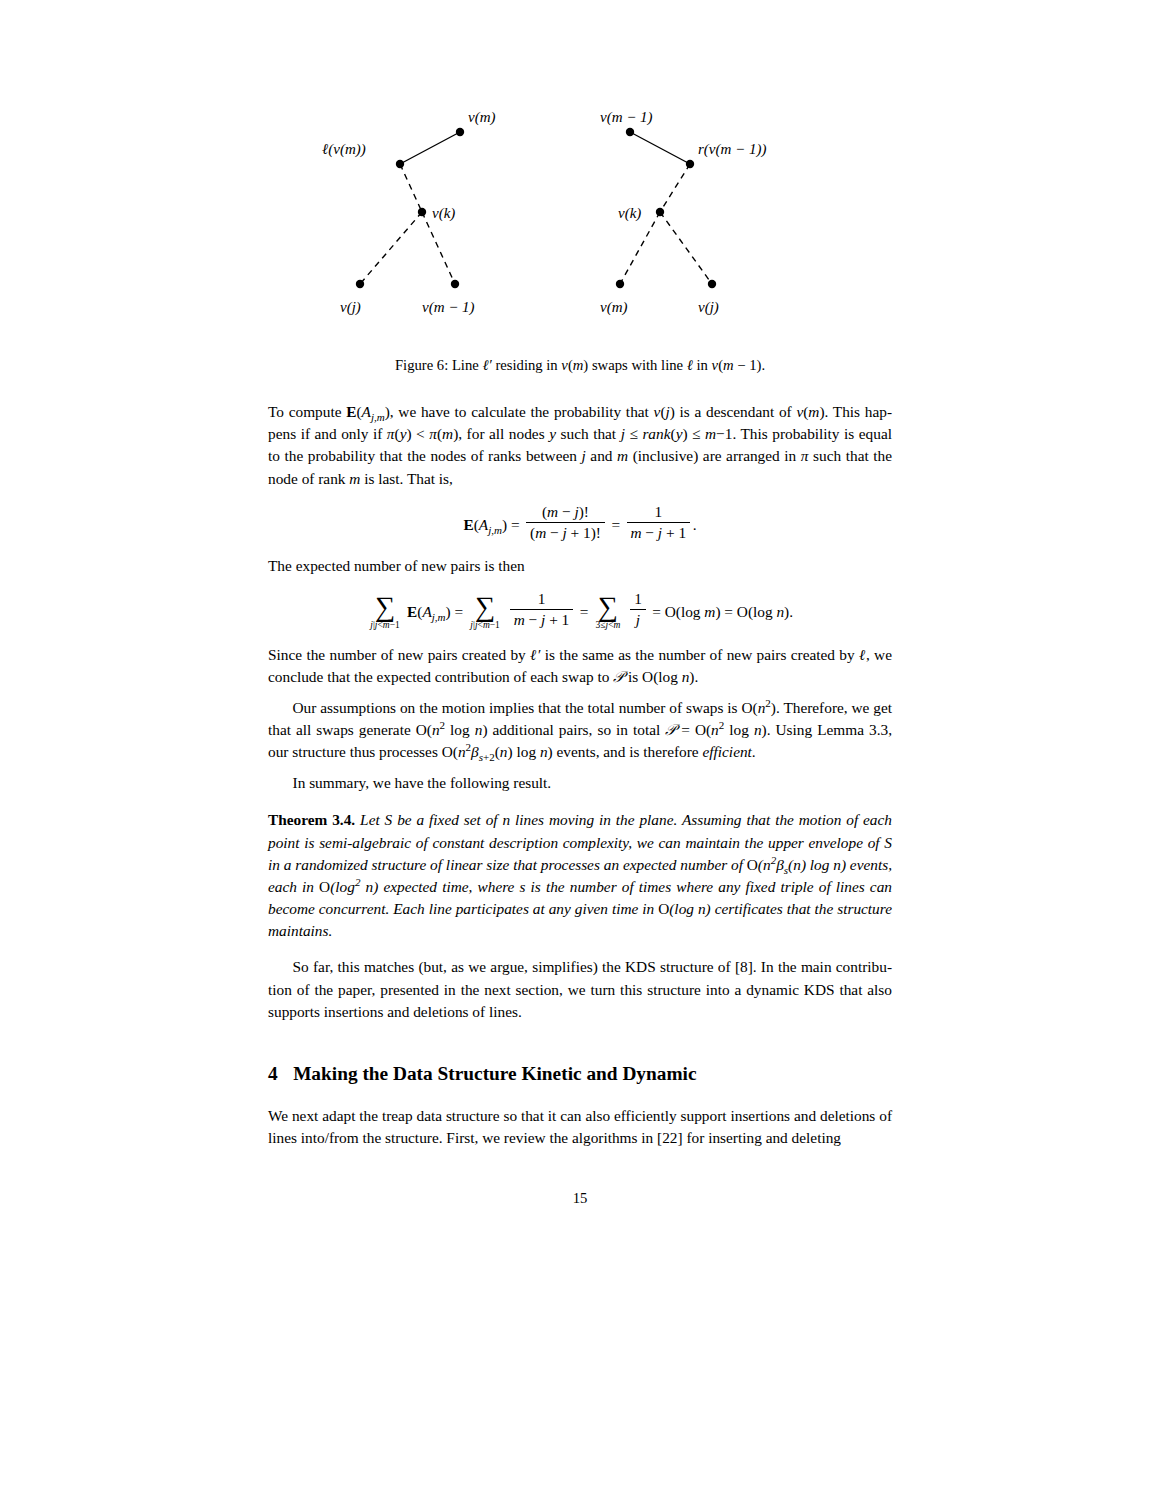v(m) ℓ(v(m)) v(k) v(j) v(m − 1) v(m − 1) r(v(m − 1)) v(k) v(m) v(j)
Figure 6: Line ℓ′ residing in v(m) swaps with line ℓ in v(m − 1).
To compute E(Aj,m), we have to calculate the probability that v(j) is a descendant of v(m). This happens if and only if π(y) < π(m), for all nodes y such that j ≤ rank(y) ≤ m−1. This probability is equal to the probability that the nodes of ranks between j and m (inclusive) are arranged in π such that the node of rank m is last. That is,
E(Aj,m) = (m − j)! (m − j + 1)! = 1 m − j + 1 .
The expected number of new pairs is then
∑ j|j<m−1 E(Aj,m) = ∑ j|j<m−1 1 m − j + 1 = ∑ 3≤j<m 1 j = O(log m) = O(log n).
Since the number of new pairs created by ℓ′ is the same as the number of new pairs created by ℓ, we conclude that the expected contribution of each swap to 𝒫 is O(log n).
Our assumptions on the motion implies that the total number of swaps is O(n2). Therefore, we get that all swaps generate O(n2 log n) additional pairs, so in total 𝒫 = O(n2 log n). Using Lemma 3.3, our structure thus processes O(n2βs+2(n) log n) events, and is therefore efficient.
In summary, we have the following result.
Theorem 3.4. Let S be a fixed set of n lines moving in the plane. Assuming that the motion of each point is semi-algebraic of constant description complexity, we can maintain the upper envelope of S in a randomized structure of linear size that processes an expected number of O(n2βs(n) log n) events, each in O(log2 n) expected time, where s is the number of times where any fixed triple of lines can become concurrent. Each line participates at any given time in O(log n) certificates that the structure maintains.
So far, this matches (but, as we argue, simplifies) the KDS structure of [8]. In the main contribution of the paper, presented in the next section, we turn this structure into a dynamic KDS that also supports insertions and deletions of lines.
4 Making the Data Structure Kinetic and Dynamic
We next adapt the treap data structure so that it can also efficiently support insertions and deletions of lines into/from the structure. First, we review the algorithms in [22] for inserting and deleting
15